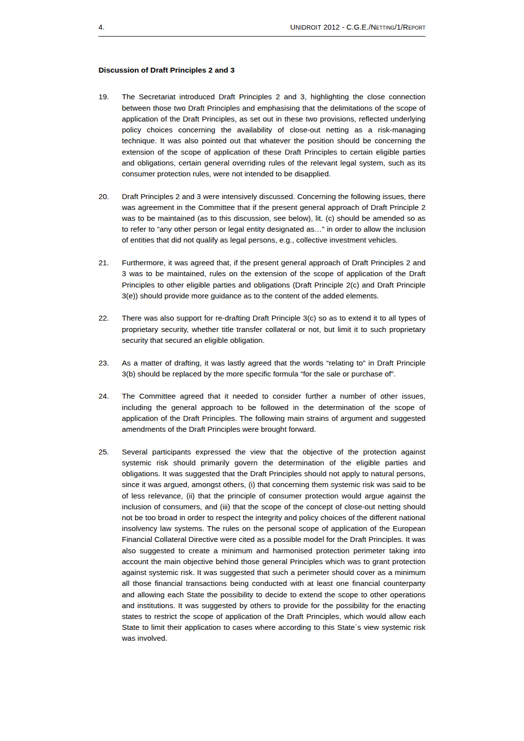4. UNIDROIT 2012 - C.G.E./Netting/1/Report
Discussion of Draft Principles 2 and 3
19. The Secretariat introduced Draft Principles 2 and 3, highlighting the close connection between those two Draft Principles and emphasising that the delimitations of the scope of application of the Draft Principles, as set out in these two provisions, reflected underlying policy choices concerning the availability of close-out netting as a risk-managing technique. It was also pointed out that whatever the position should be concerning the extension of the scope of application of these Draft Principles to certain eligible parties and obligations, certain general overriding rules of the relevant legal system, such as its consumer protection rules, were not intended to be disapplied.
20. Draft Principles 2 and 3 were intensively discussed. Concerning the following issues, there was agreement in the Committee that if the present general approach of Draft Principle 2 was to be maintained (as to this discussion, see below), lit. (c) should be amended so as to refer to “any other person or legal entity designated as…” in order to allow the inclusion of entities that did not qualify as legal persons, e.g., collective investment vehicles.
21. Furthermore, it was agreed that, if the present general approach of Draft Principles 2 and 3 was to be maintained, rules on the extension of the scope of application of the Draft Principles to other eligible parties and obligations (Draft Principle 2(c) and Draft Principle 3(e)) should provide more guidance as to the content of the added elements.
22. There was also support for re-drafting Draft Principle 3(c) so as to extend it to all types of proprietary security, whether title transfer collateral or not, but limit it to such proprietary security that secured an eligible obligation.
23. As a matter of drafting, it was lastly agreed that the words “relating to” in Draft Principle 3(b) should be replaced by the more specific formula “for the sale or purchase of”.
24. The Committee agreed that it needed to consider further a number of other issues, including the general approach to be followed in the determination of the scope of application of the Draft Principles. The following main strains of argument and suggested amendments of the Draft Principles were brought forward.
25. Several participants expressed the view that the objective of the protection against systemic risk should primarily govern the determination of the eligible parties and obligations. It was suggested that the Draft Principles should not apply to natural persons, since it was argued, amongst others, (i) that concerning them systemic risk was said to be of less relevance, (ii) that the principle of consumer protection would argue against the inclusion of consumers, and (iii) that the scope of the concept of close-out netting should not be too broad in order to respect the integrity and policy choices of the different national insolvency law systems. The rules on the personal scope of application of the European Financial Collateral Directive were cited as a possible model for the Draft Principles. It was also suggested to create a minimum and harmonised protection perimeter taking into account the main objective behind those general Principles which was to grant protection against systemic risk. It was suggested that such a perimeter should cover as a minimum all those financial transactions being conducted with at least one financial counterparty and allowing each State the possibility to decide to extend the scope to other operations and institutions. It was suggested by others to provide for the possibility for the enacting states to restrict the scope of application of the Draft Principles, which would allow each State to limit their application to cases where according to this State´s view systemic risk was involved.